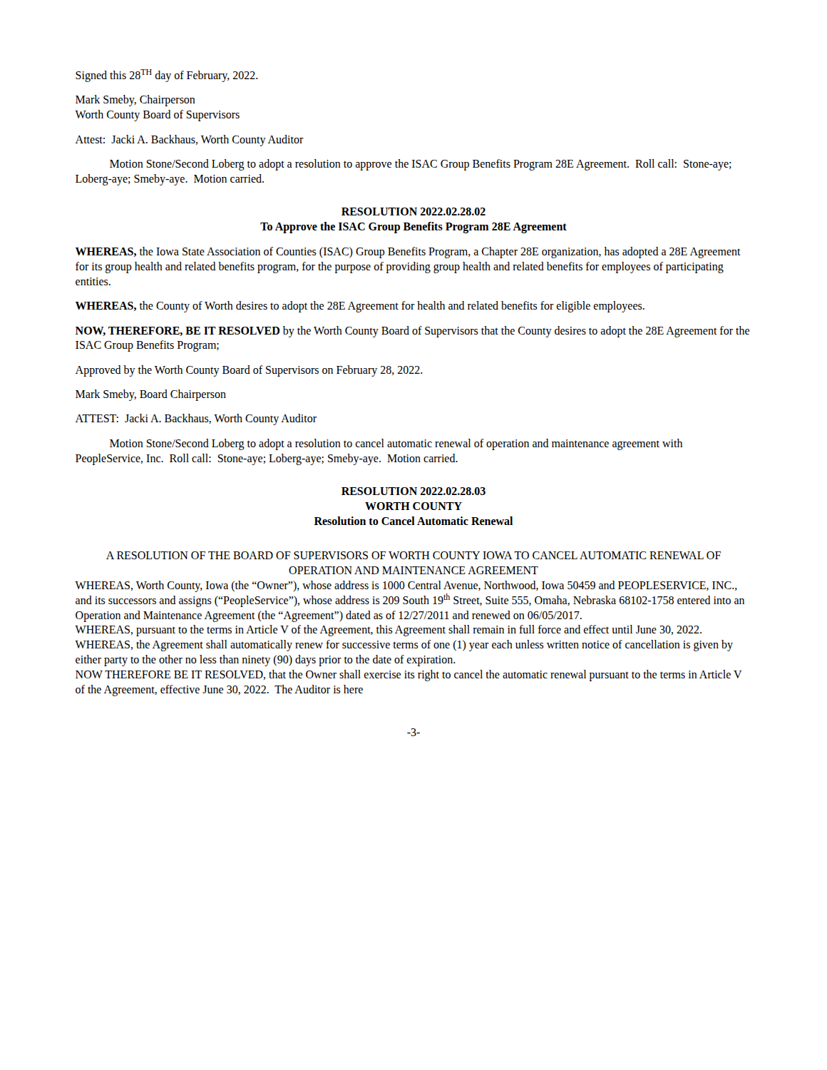Signed this 28TH day of February, 2022.
Mark Smeby, Chairperson
Worth County Board of Supervisors
Attest: Jacki A. Backhaus, Worth County Auditor
Motion Stone/Second Loberg to adopt a resolution to approve the ISAC Group Benefits Program 28E Agreement. Roll call: Stone-aye; Loberg-aye; Smeby-aye. Motion carried.
RESOLUTION 2022.02.28.02
To Approve the ISAC Group Benefits Program 28E Agreement
WHEREAS, the Iowa State Association of Counties (ISAC) Group Benefits Program, a Chapter 28E organization, has adopted a 28E Agreement for its group health and related benefits program, for the purpose of providing group health and related benefits for employees of participating entities.
WHEREAS, the County of Worth desires to adopt the 28E Agreement for health and related benefits for eligible employees.
NOW, THEREFORE, BE IT RESOLVED by the Worth County Board of Supervisors that the County desires to adopt the 28E Agreement for the ISAC Group Benefits Program;
Approved by the Worth County Board of Supervisors on February 28, 2022.
Mark Smeby, Board Chairperson
ATTEST: Jacki A. Backhaus, Worth County Auditor
Motion Stone/Second Loberg to adopt a resolution to cancel automatic renewal of operation and maintenance agreement with PeopleService, Inc. Roll call: Stone-aye; Loberg-aye; Smeby-aye. Motion carried.
RESOLUTION 2022.02.28.03
WORTH COUNTY
Resolution to Cancel Automatic Renewal
A RESOLUTION OF THE BOARD OF SUPERVISORS OF WORTH COUNTY IOWA TO CANCEL AUTOMATIC RENEWAL OF OPERATION AND MAINTENANCE AGREEMENT
WHEREAS, Worth County, Iowa (the “Owner”), whose address is 1000 Central Avenue, Northwood, Iowa 50459 and PEOPLESERVICE, INC., and its successors and assigns (“PeopleService”), whose address is 209 South 19th Street, Suite 555, Omaha, Nebraska 68102-1758 entered into an Operation and Maintenance Agreement (the “Agreement”) dated as of 12/27/2011 and renewed on 06/05/2017.
WHEREAS, pursuant to the terms in Article V of the Agreement, this Agreement shall remain in full force and effect until June 30, 2022.
WHEREAS, the Agreement shall automatically renew for successive terms of one (1) year each unless written notice of cancellation is given by either party to the other no less than ninety (90) days prior to the date of expiration.
NOW THEREFORE BE IT RESOLVED, that the Owner shall exercise its right to cancel the automatic renewal pursuant to the terms in Article V of the Agreement, effective June 30, 2022. The Auditor is here
-3-